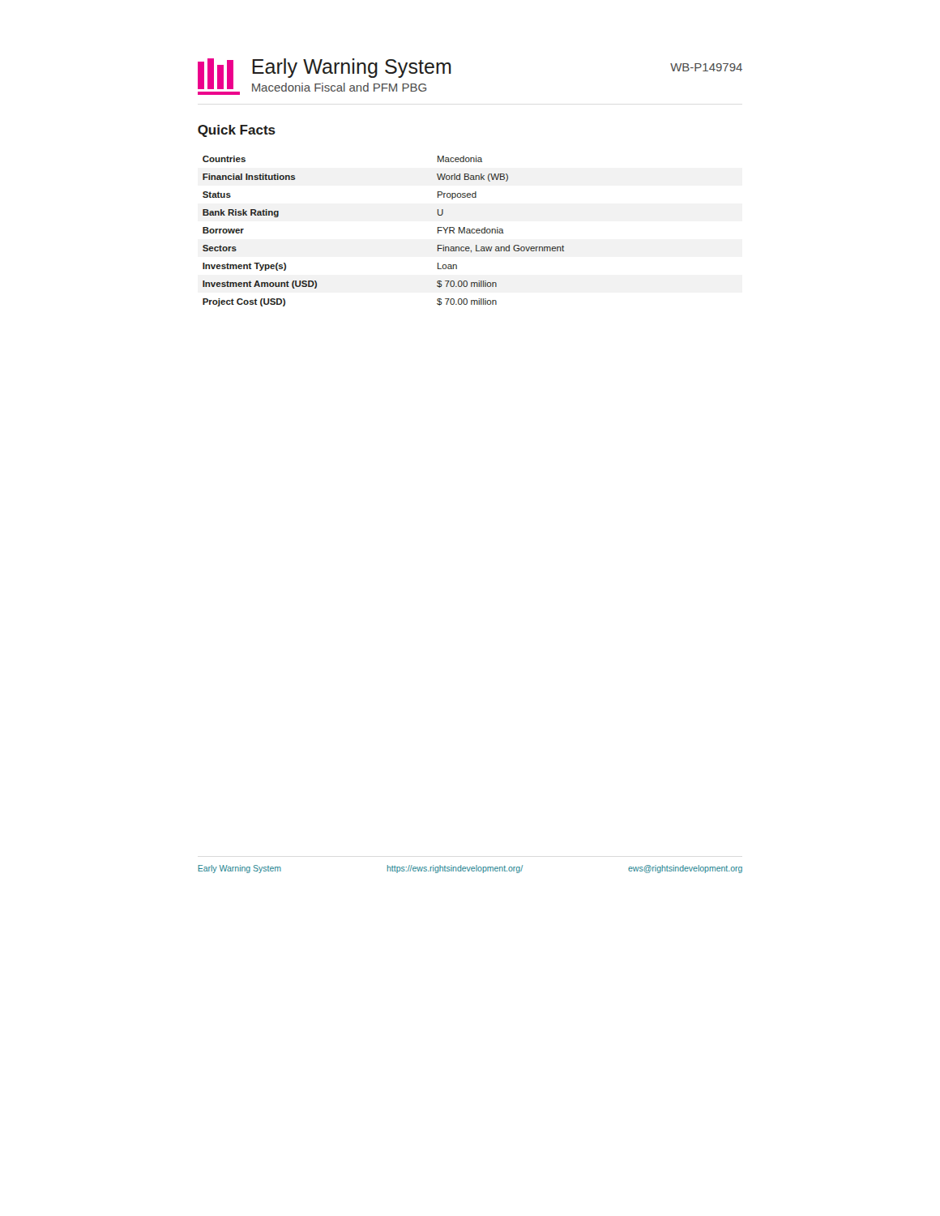Early Warning System
Macedonia Fiscal and PFM PBG
WB-P149794
Quick Facts
| Countries | Macedonia |
| Financial Institutions | World Bank (WB) |
| Status | Proposed |
| Bank Risk Rating | U |
| Borrower | FYR Macedonia |
| Sectors | Finance, Law and Government |
| Investment Type(s) | Loan |
| Investment Amount (USD) | $ 70.00 million |
| Project Cost (USD) | $ 70.00 million |
Early Warning System
https://ews.rightsindevelopment.org/
ews@rightsindevelopment.org